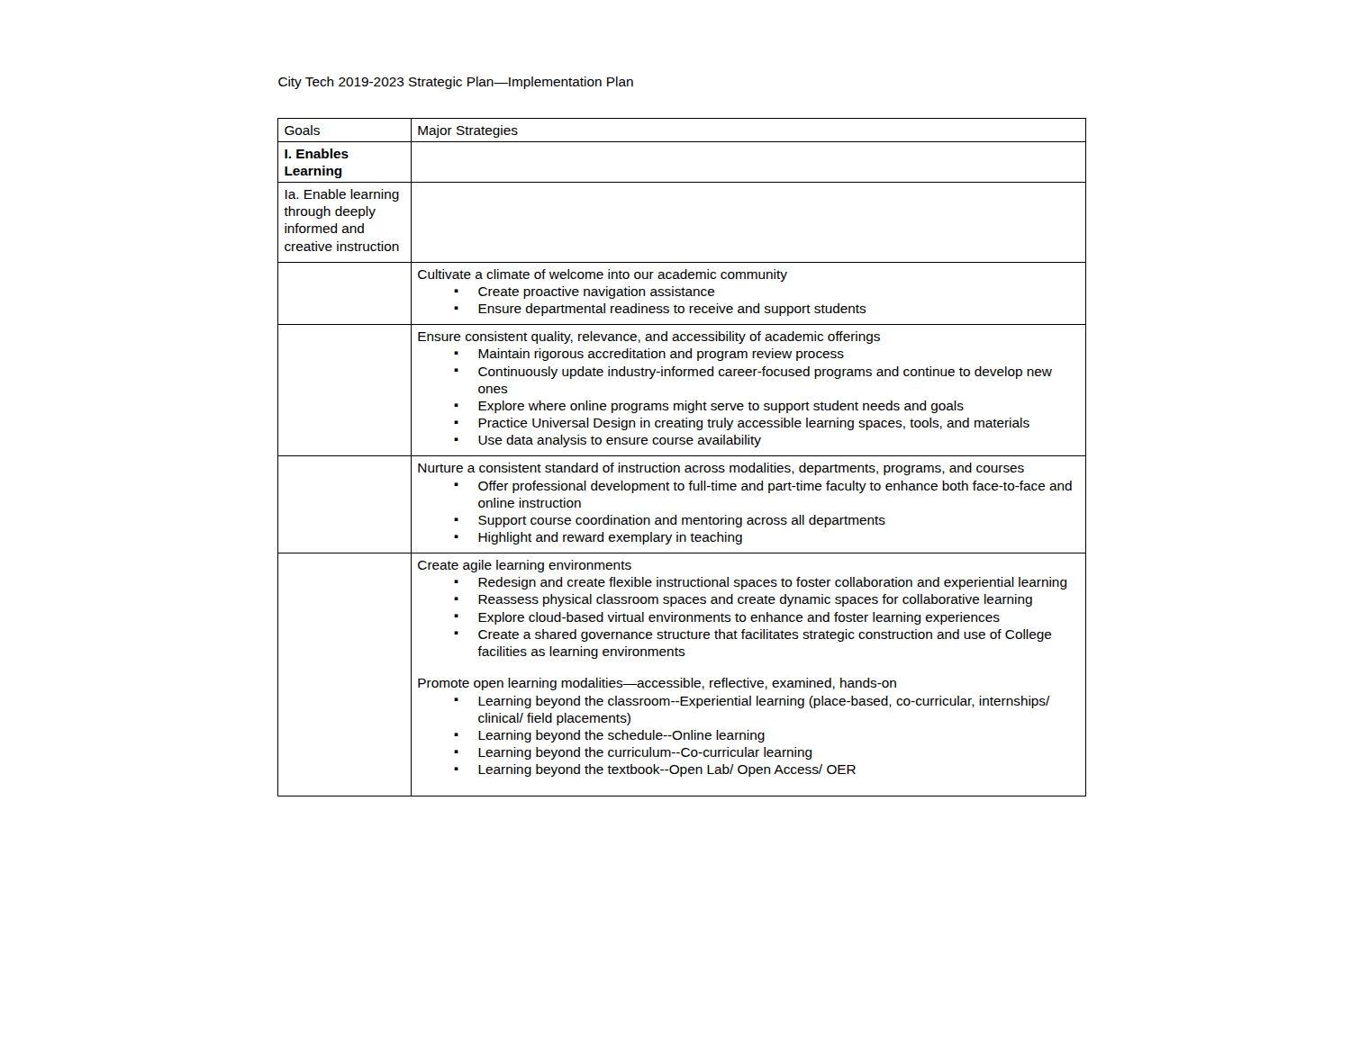City Tech 2019-2023 Strategic Plan—Implementation Plan
| Goals | Major Strategies |
| I. Enables Learning | |
| Ia. Enable learning through deeply informed and creative instruction | |
| | Cultivate a climate of welcome into our academic community Create proactive navigation assistance Ensure departmental readiness to receive and support students |
| | Ensure consistent quality, relevance, and accessibility of academic offerings Maintain rigorous accreditation and program review process Continuously update industry-informed career-focused programs and continue to develop new ones Explore where online programs might serve to support student needs and goals Practice Universal Design in creating truly accessible learning spaces, tools, and materials Use data analysis to ensure course availability |
| | Nurture a consistent standard of instruction across modalities, departments, programs, and courses Offer professional development to full-time and part-time faculty to enhance both face-to-face and online instruction Support course coordination and mentoring across all departments Highlight and reward exemplary in teaching |
| | Create agile learning environments Redesign and create flexible instructional spaces to foster collaboration and experiential learning Reassess physical classroom spaces and create dynamic spaces for collaborative learning Explore cloud-based virtual environments to enhance and foster learning experiences Create a shared governance structure that facilitates strategic construction and use of College facilities as learning environments Promote open learning modalities—accessible, reflective, examined, hands-on Learning beyond the classroom--Experiential learning (place-based, co-curricular, internships/ clinical/ field placements) Learning beyond the schedule--Online learning Learning beyond the curriculum--Co-curricular learning Learning beyond the textbook--Open Lab/ Open Access/ OER |